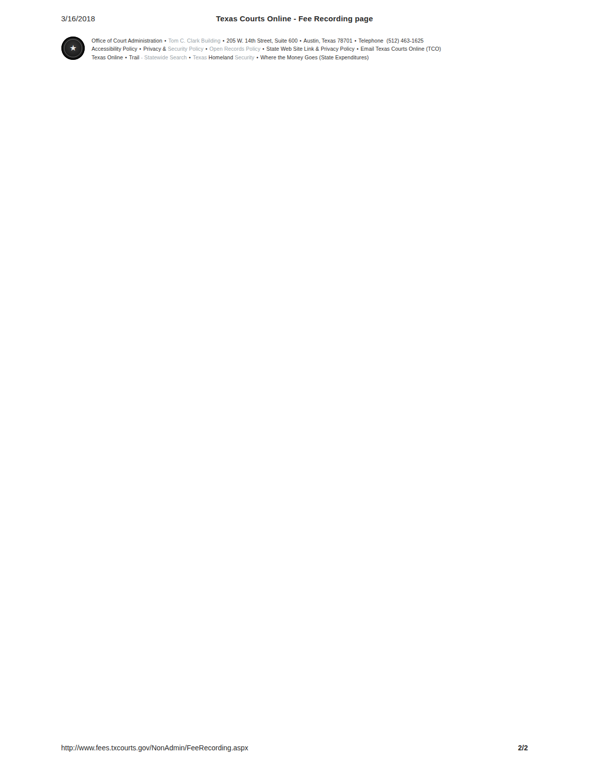3/16/2018
Texas Courts Online - Fee Recording page
Office of Court Administration•Tom C. Clark Building•205 W. 14th Street, Suite 600•Austin, Texas 78701•Telephone (512) 463-1625
Accessibility Policy•Privacy & Security Policy•Open Records Policy•State Web Site Link & Privacy Policy•Email Texas Courts Online (TCO)
Texas Online•Trail - Statewide Search•Texas Homeland Security•Where the Money Goes (State Expenditures)
http://www.fees.txcourts.gov/NonAdmin/FeeRecording.aspx
2/2